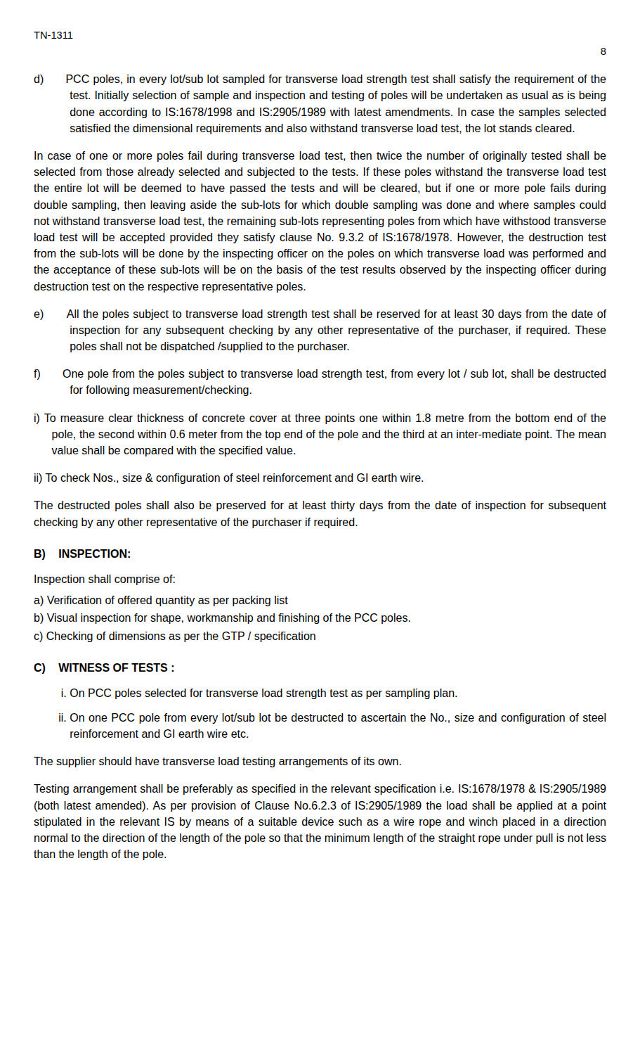TN-1311
8
d) PCC poles, in every lot/sub lot sampled for transverse load strength test shall satisfy the requirement of the test. Initially selection of sample and inspection and testing of poles will be undertaken as usual as is being done according to IS:1678/1998 and IS:2905/1989 with latest amendments. In case the samples selected satisfied the dimensional requirements and also withstand transverse load test, the lot stands cleared.
In case of one or more poles fail during transverse load test, then twice the number of originally tested shall be selected from those already selected and subjected to the tests. If these poles withstand the transverse load test the entire lot will be deemed to have passed the tests and will be cleared, but if one or more pole fails during double sampling, then leaving aside the sub-lots for which double sampling was done and where samples could not withstand transverse load test, the remaining sub-lots representing poles from which have withstood transverse load test will be accepted provided they satisfy clause No. 9.3.2 of IS:1678/1978. However, the destruction test from the sub-lots will be done by the inspecting officer on the poles on which transverse load was performed and the acceptance of these sub-lots will be on the basis of the test results observed by the inspecting officer during destruction test on the respective representative poles.
e) All the poles subject to transverse load strength test shall be reserved for at least 30 days from the date of inspection for any subsequent checking by any other representative of the purchaser, if required. These poles shall not be dispatched /supplied to the purchaser.
f) One pole from the poles subject to transverse load strength test, from every lot / sub lot, shall be destructed for following measurement/checking.
i) To measure clear thickness of concrete cover at three points one within 1.8 metre from the bottom end of the pole, the second within 0.6 meter from the top end of the pole and the third at an inter-mediate point. The mean value shall be compared with the specified value.
ii) To check Nos., size & configuration of steel reinforcement and GI earth wire.
The destructed poles shall also be preserved for at least thirty days from the date of inspection for subsequent checking by any other representative of the purchaser if required.
B) INSPECTION:
Inspection shall comprise of:
a) Verification of offered quantity as per packing list
b) Visual inspection for shape, workmanship and finishing of the PCC poles.
c) Checking of dimensions as per the GTP / specification
C) WITNESS OF TESTS :
On PCC poles selected for transverse load strength test as per sampling plan.
On one PCC pole from every lot/sub lot be destructed to ascertain the No., size and configuration of steel reinforcement and GI earth wire etc.
The supplier should have transverse load testing arrangements of its own.
Testing arrangement shall be preferably as specified in the relevant specification i.e. IS:1678/1978 & IS:2905/1989 (both latest amended). As per provision of Clause No.6.2.3 of IS:2905/1989 the load shall be applied at a point stipulated in the relevant IS by means of a suitable device such as a wire rope and winch placed in a direction normal to the direction of the length of the pole so that the minimum length of the straight rope under pull is not less than the length of the pole.